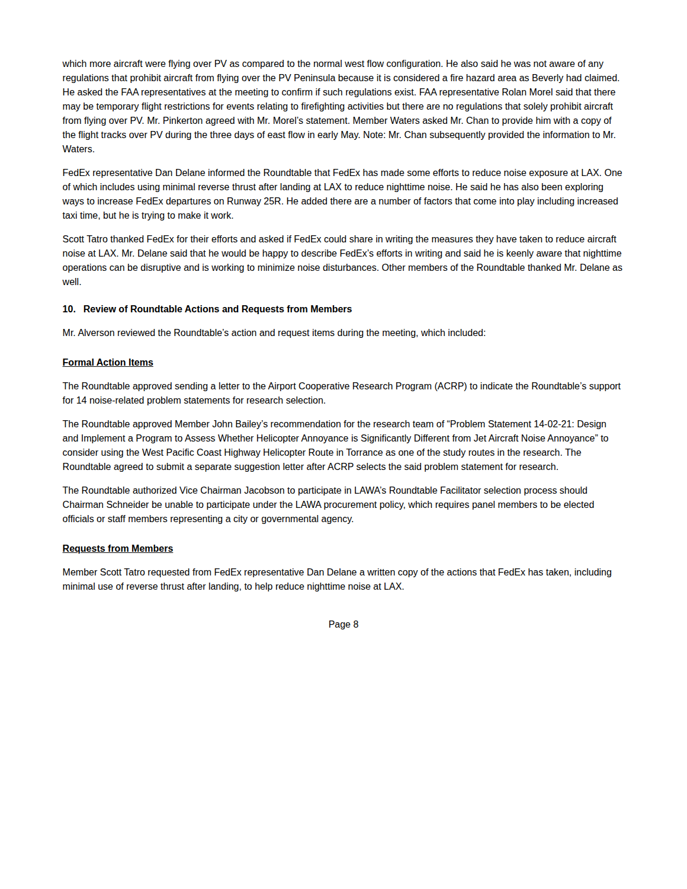which more aircraft were flying over PV as compared to the normal west flow configuration. He also said he was not aware of any regulations that prohibit aircraft from flying over the PV Peninsula because it is considered a fire hazard area as Beverly had claimed. He asked the FAA representatives at the meeting to confirm if such regulations exist. FAA representative Rolan Morel said that there may be temporary flight restrictions for events relating to firefighting activities but there are no regulations that solely prohibit aircraft from flying over PV. Mr. Pinkerton agreed with Mr. Morel’s statement. Member Waters asked Mr. Chan to provide him with a copy of the flight tracks over PV during the three days of east flow in early May. Note: Mr. Chan subsequently provided the information to Mr. Waters.
FedEx representative Dan Delane informed the Roundtable that FedEx has made some efforts to reduce noise exposure at LAX. One of which includes using minimal reverse thrust after landing at LAX to reduce nighttime noise. He said he has also been exploring ways to increase FedEx departures on Runway 25R. He added there are a number of factors that come into play including increased taxi time, but he is trying to make it work.
Scott Tatro thanked FedEx for their efforts and asked if FedEx could share in writing the measures they have taken to reduce aircraft noise at LAX. Mr. Delane said that he would be happy to describe FedEx’s efforts in writing and said he is keenly aware that nighttime operations can be disruptive and is working to minimize noise disturbances. Other members of the Roundtable thanked Mr. Delane as well.
10. Review of Roundtable Actions and Requests from Members
Mr. Alverson reviewed the Roundtable’s action and request items during the meeting, which included:
Formal Action Items
The Roundtable approved sending a letter to the Airport Cooperative Research Program (ACRP) to indicate the Roundtable’s support for 14 noise-related problem statements for research selection.
The Roundtable approved Member John Bailey’s recommendation for the research team of “Problem Statement 14-02-21: Design and Implement a Program to Assess Whether Helicopter Annoyance is Significantly Different from Jet Aircraft Noise Annoyance” to consider using the West Pacific Coast Highway Helicopter Route in Torrance as one of the study routes in the research. The Roundtable agreed to submit a separate suggestion letter after ACRP selects the said problem statement for research.
The Roundtable authorized Vice Chairman Jacobson to participate in LAWA’s Roundtable Facilitator selection process should Chairman Schneider be unable to participate under the LAWA procurement policy, which requires panel members to be elected officials or staff members representing a city or governmental agency.
Requests from Members
Member Scott Tatro requested from FedEx representative Dan Delane a written copy of the actions that FedEx has taken, including minimal use of reverse thrust after landing, to help reduce nighttime noise at LAX.
Page 8